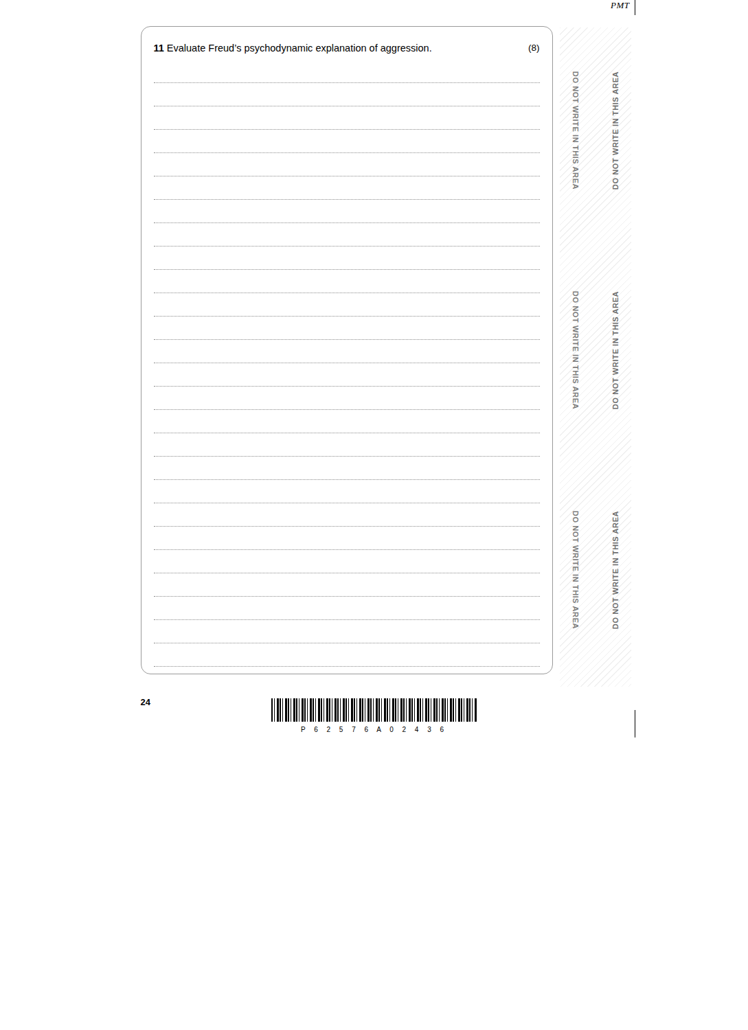PMT
DO NOT WRITE IN THIS AREA
DO NOT WRITE IN THIS AREA
DO NOT WRITE IN THIS AREA
DO NOT WRITE IN THIS AREA
DO NOT WRITE IN THIS AREA
DO NOT WRITE IN THIS AREA
11 Evaluate Freud’s psychodynamic explanation of aggression. (8)
24
P 6 2 5 7 6 A 0 2 4 3 6